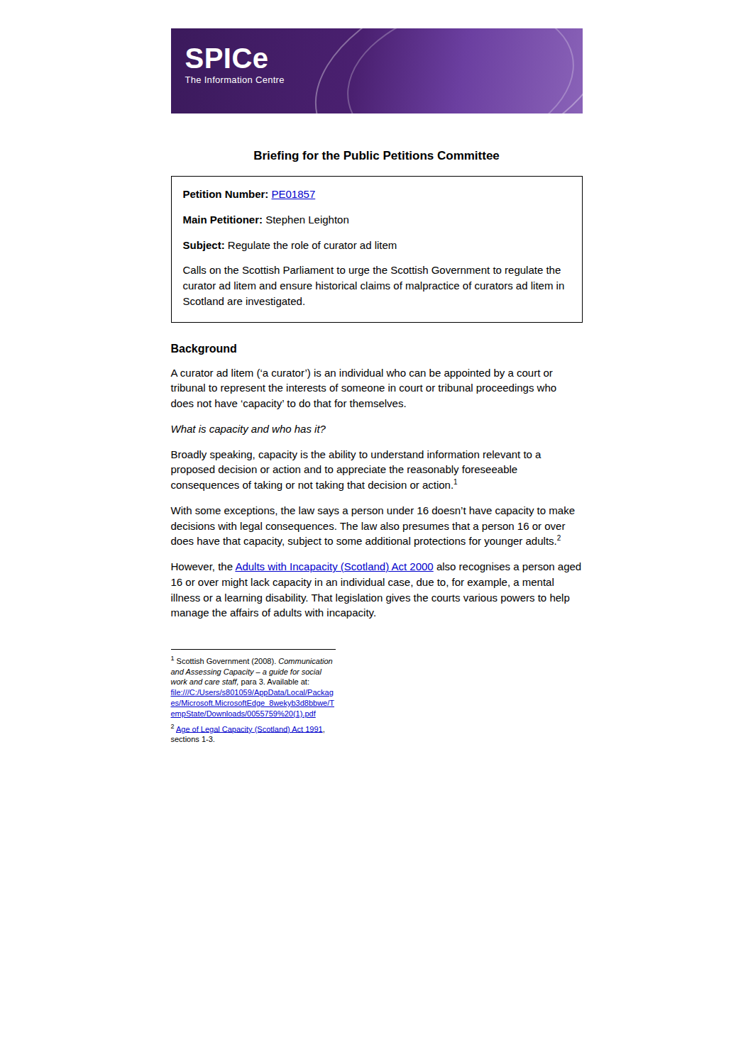SPICe
The Information Centre
Briefing for the Public Petitions Committee
Petition Number: PE01857
Main Petitioner: Stephen Leighton
Subject: Regulate the role of curator ad litem
Calls on the Scottish Parliament to urge the Scottish Government to regulate the curator ad litem and ensure historical claims of malpractice of curators ad litem in Scotland are investigated.
Background
A curator ad litem (‘a curator’) is an individual who can be appointed by a court or tribunal to represent the interests of someone in court or tribunal proceedings who does not have ‘capacity’ to do that for themselves.
What is capacity and who has it?
Broadly speaking, capacity is the ability to understand information relevant to a proposed decision or action and to appreciate the reasonably foreseeable consequences of taking or not taking that decision or action.1
With some exceptions, the law says a person under 16 doesn’t have capacity to make decisions with legal consequences. The law also presumes that a person 16 or over does have that capacity, subject to some additional protections for younger adults.2
However, the Adults with Incapacity (Scotland) Act 2000 also recognises a person aged 16 or over might lack capacity in an individual case, due to, for example, a mental illness or a learning disability. That legislation gives the courts various powers to help manage the affairs of adults with incapacity.
1 Scottish Government (2008). Communication and Assessing Capacity – a guide for social work and care staff, para 3. Available at:
file:///C:/Users/s801059/AppData/Local/Packages/Microsoft.MicrosoftEdge_8wekyb3d8bbwe/TempState/Downloads/0055759%20(1).pdf
2 Age of Legal Capacity (Scotland) Act 1991, sections 1-3.